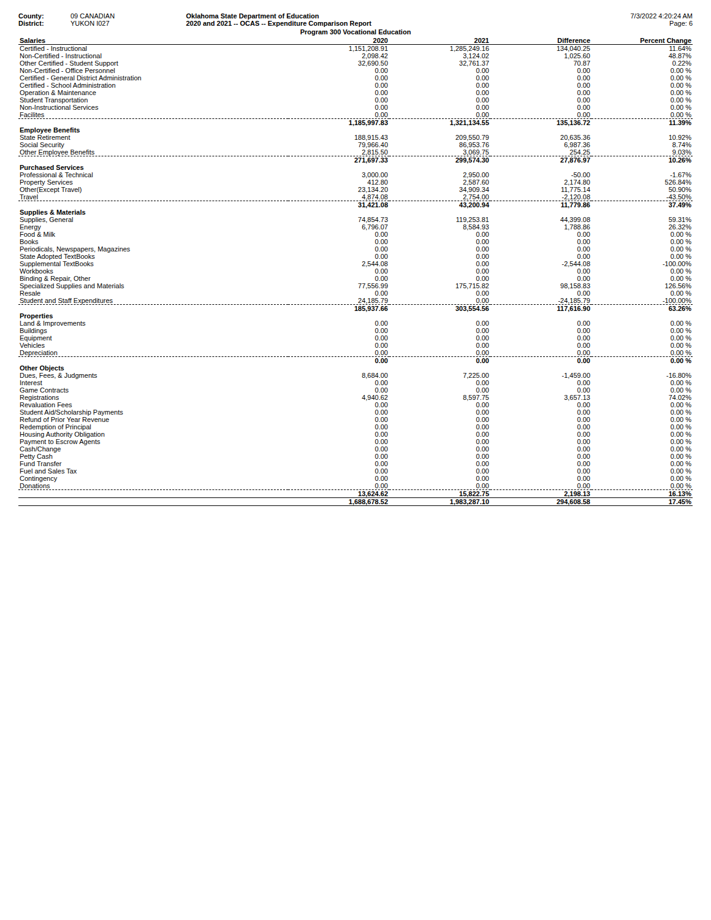| County: | 09 CANADIAN | Oklahoma State Department of Education | 7/3/2022 4:20:24 AM |
| District: | YUKON I027 | 2020 and 2021 -- OCAS -- Expenditure Comparison Report | Page: 6 |
Program 300 Vocational Education
| Salaries | 2020 | 2021 | Difference | Percent Change |
| --- | --- | --- | --- | --- |
| Certified - Instructional | 1,151,208.91 | 1,285,249.16 | 134,040.25 | 11.64% |
| Non-Certified - Instructional | 2,098.42 | 3,124.02 | 1,025.60 | 48.87% |
| Other Certified - Student Support | 32,690.50 | 32,761.37 | 70.87 | 0.22% |
| Non-Certified - Office Personnel | 0.00 | 0.00 | 0.00 | 0.00 % |
| Certified - General District Administration | 0.00 | 0.00 | 0.00 | 0.00 % |
| Certified - School Administration | 0.00 | 0.00 | 0.00 | 0.00 % |
| Operation & Maintenance | 0.00 | 0.00 | 0.00 | 0.00 % |
| Student Transportation | 0.00 | 0.00 | 0.00 | 0.00 % |
| Non-Instructional Services | 0.00 | 0.00 | 0.00 | 0.00 % |
| Facilites | 0.00 | 0.00 | 0.00 | 0.00 % |
| | 1,185,997.83 | 1,321,134.55 | 135,136.72 | 11.39% |
| Employee Benefits | | | | |
| State Retirement | 188,915.43 | 209,550.79 | 20,635.36 | 10.92% |
| Social Security | 79,966.40 | 86,953.76 | 6,987.36 | 8.74% |
| Other Employee Benefits | 2,815.50 | 3,069.75 | 254.25 | 9.03% |
| | 271,697.33 | 299,574.30 | 27,876.97 | 10.26% |
| Purchased Services | | | | |
| Professional & Technical | 3,000.00 | 2,950.00 | -50.00 | -1.67% |
| Property Services | 412.80 | 2,587.60 | 2,174.80 | 526.84% |
| Other(Except Travel) | 23,134.20 | 34,909.34 | 11,775.14 | 50.90% |
| Travel | 4,874.08 | 2,754.00 | -2,120.08 | -43.50% |
| | 31,421.08 | 43,200.94 | 11,779.86 | 37.49% |
| Supplies & Materials | | | | |
| Supplies, General | 74,854.73 | 119,253.81 | 44,399.08 | 59.31% |
| Energy | 6,796.07 | 8,584.93 | 1,788.86 | 26.32% |
| Food & Milk | 0.00 | 0.00 | 0.00 | 0.00 % |
| Books | 0.00 | 0.00 | 0.00 | 0.00 % |
| Periodicals, Newspapers, Magazines | 0.00 | 0.00 | 0.00 | 0.00 % |
| State Adopted TextBooks | 0.00 | 0.00 | 0.00 | 0.00 % |
| Supplemental TextBooks | 2,544.08 | 0.00 | -2,544.08 | -100.00% |
| Workbooks | 0.00 | 0.00 | 0.00 | 0.00 % |
| Binding & Repair, Other | 0.00 | 0.00 | 0.00 | 0.00 % |
| Specialized Supplies and Materials | 77,556.99 | 175,715.82 | 98,158.83 | 126.56% |
| Resale | 0.00 | 0.00 | 0.00 | 0.00 % |
| Student and Staff Expenditures | 24,185.79 | 0.00 | -24,185.79 | -100.00% |
| | 185,937.66 | 303,554.56 | 117,616.90 | 63.26% |
| Properties | | | | |
| Land & Improvements | 0.00 | 0.00 | 0.00 | 0.00 % |
| Buildings | 0.00 | 0.00 | 0.00 | 0.00 % |
| Equipment | 0.00 | 0.00 | 0.00 | 0.00 % |
| Vehicles | 0.00 | 0.00 | 0.00 | 0.00 % |
| Depreciation | 0.00 | 0.00 | 0.00 | 0.00 % |
| | 0.00 | 0.00 | 0.00 | 0.00 % |
| Other Objects | | | | |
| Dues, Fees, & Judgments | 8,684.00 | 7,225.00 | -1,459.00 | -16.80% |
| Interest | 0.00 | 0.00 | 0.00 | 0.00 % |
| Game Contracts | 0.00 | 0.00 | 0.00 | 0.00 % |
| Registrations | 4,940.62 | 8,597.75 | 3,657.13 | 74.02% |
| Revaluation Fees | 0.00 | 0.00 | 0.00 | 0.00 % |
| Student Aid/Scholarship Payments | 0.00 | 0.00 | 0.00 | 0.00 % |
| Refund of Prior Year Revenue | 0.00 | 0.00 | 0.00 | 0.00 % |
| Redemption of Principal | 0.00 | 0.00 | 0.00 | 0.00 % |
| Housing Authority Obligation | 0.00 | 0.00 | 0.00 | 0.00 % |
| Payment to Escrow Agents | 0.00 | 0.00 | 0.00 | 0.00 % |
| Cash/Change | 0.00 | 0.00 | 0.00 | 0.00 % |
| Petty Cash | 0.00 | 0.00 | 0.00 | 0.00 % |
| Fund Transfer | 0.00 | 0.00 | 0.00 | 0.00 % |
| Fuel and Sales Tax | 0.00 | 0.00 | 0.00 | 0.00 % |
| Contingency | 0.00 | 0.00 | 0.00 | 0.00 % |
| Donations | 0.00 | 0.00 | 0.00 | 0.00 % |
| | 13,624.62 | 15,822.75 | 2,198.13 | 16.13% |
| | 1,688,678.52 | 1,983,287.10 | 294,608.58 | 17.45% |